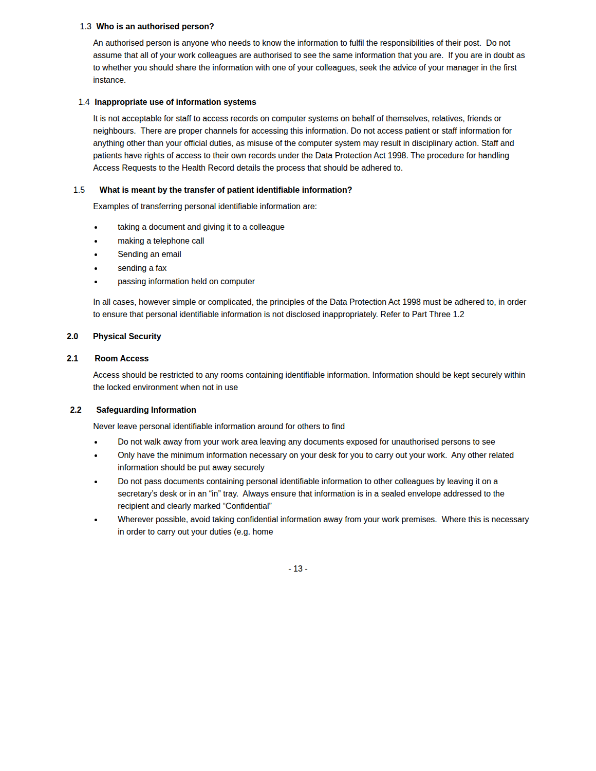1.3 Who is an authorised person?
An authorised person is anyone who needs to know the information to fulfil the responsibilities of their post. Do not assume that all of your work colleagues are authorised to see the same information that you are. If you are in doubt as to whether you should share the information with one of your colleagues, seek the advice of your manager in the first instance.
1.4 Inappropriate use of information systems
It is not acceptable for staff to access records on computer systems on behalf of themselves, relatives, friends or neighbours. There are proper channels for accessing this information. Do not access patient or staff information for anything other than your official duties, as misuse of the computer system may result in disciplinary action. Staff and patients have rights of access to their own records under the Data Protection Act 1998. The procedure for handling Access Requests to the Health Record details the process that should be adhered to.
1.5 What is meant by the transfer of patient identifiable information?
Examples of transferring personal identifiable information are:
taking a document and giving it to a colleague
making a telephone call
Sending an email
sending a fax
passing information held on computer
In all cases, however simple or complicated, the principles of the Data Protection Act 1998 must be adhered to, in order to ensure that personal identifiable information is not disclosed inappropriately. Refer to Part Three 1.2
2.0 Physical Security
2.1 Room Access
Access should be restricted to any rooms containing identifiable information. Information should be kept securely within the locked environment when not in use
2.2 Safeguarding Information
Never leave personal identifiable information around for others to find
Do not walk away from your work area leaving any documents exposed for unauthorised persons to see
Only have the minimum information necessary on your desk for you to carry out your work. Any other related information should be put away securely
Do not pass documents containing personal identifiable information to other colleagues by leaving it on a secretary’s desk or in an “in” tray. Always ensure that information is in a sealed envelope addressed to the recipient and clearly marked “Confidential”
Wherever possible, avoid taking confidential information away from your work premises. Where this is necessary in order to carry out your duties (e.g. home
- 13 -